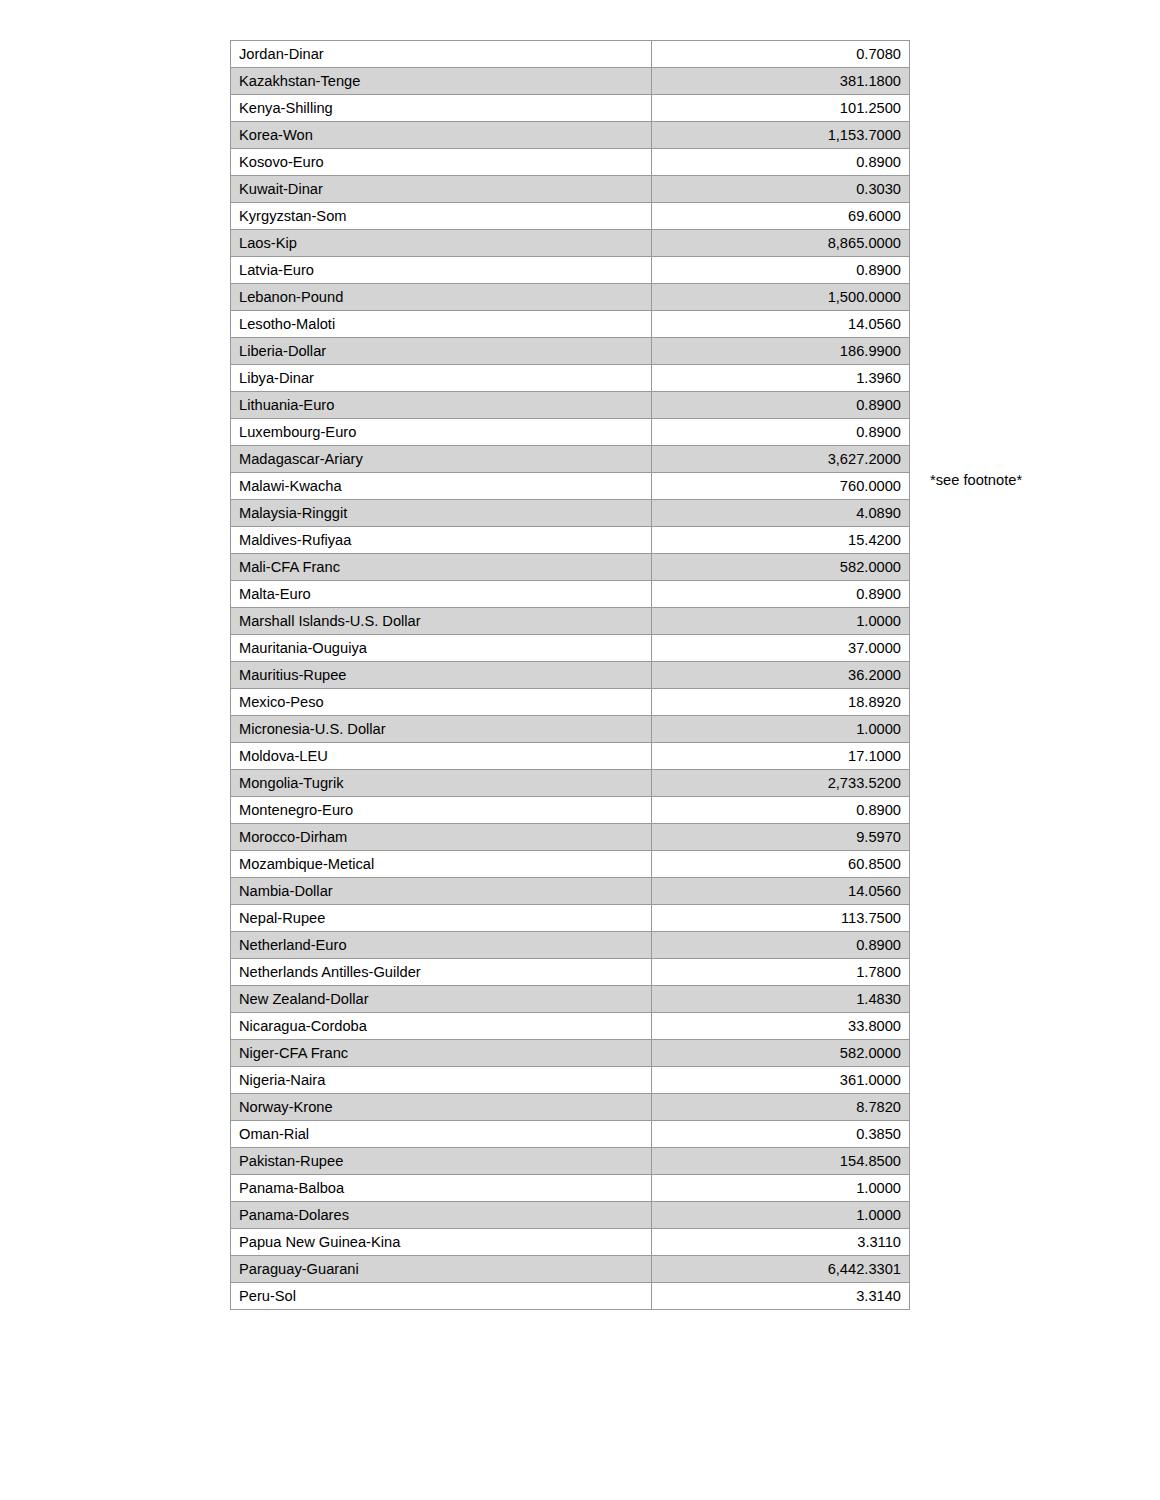| Jordan-Dinar | 0.7080 |
| Kazakhstan-Tenge | 381.1800 |
| Kenya-Shilling | 101.2500 |
| Korea-Won | 1,153.7000 |
| Kosovo-Euro | 0.8900 |
| Kuwait-Dinar | 0.3030 |
| Kyrgyzstan-Som | 69.6000 |
| Laos-Kip | 8,865.0000 |
| Latvia-Euro | 0.8900 |
| Lebanon-Pound | 1,500.0000 |
| Lesotho-Maloti | 14.0560 |
| Liberia-Dollar | 186.9900 |
| Libya-Dinar | 1.3960 |
| Lithuania-Euro | 0.8900 |
| Luxembourg-Euro | 0.8900 |
| Madagascar-Ariary | 3,627.2000 |
| Malawi-Kwacha | 760.0000 |
| Malaysia-Ringgit | 4.0890 |
| Maldives-Rufiyaa | 15.4200 |
| Mali-CFA Franc | 582.0000 |
| Malta-Euro | 0.8900 |
| Marshall Islands-U.S. Dollar | 1.0000 |
| Mauritania-Ouguiya | 37.0000 |
| Mauritius-Rupee | 36.2000 |
| Mexico-Peso | 18.8920 |
| Micronesia-U.S. Dollar | 1.0000 |
| Moldova-LEU | 17.1000 |
| Mongolia-Tugrik | 2,733.5200 |
| Montenegro-Euro | 0.8900 |
| Morocco-Dirham | 9.5970 |
| Mozambique-Metical | 60.8500 |
| Nambia-Dollar | 14.0560 |
| Nepal-Rupee | 113.7500 |
| Netherland-Euro | 0.8900 |
| Netherlands Antilles-Guilder | 1.7800 |
| New Zealand-Dollar | 1.4830 |
| Nicaragua-Cordoba | 33.8000 |
| Niger-CFA Franc | 582.0000 |
| Nigeria-Naira | 361.0000 |
| Norway-Krone | 8.7820 |
| Oman-Rial | 0.3850 |
| Pakistan-Rupee | 154.8500 |
| Panama-Balboa | 1.0000 |
| Panama-Dolares | 1.0000 |
| Papua New Guinea-Kina | 3.3110 |
| Paraguay-Guarani | 6,442.3301 |
| Peru-Sol | 3.3140 |
*see footnote*